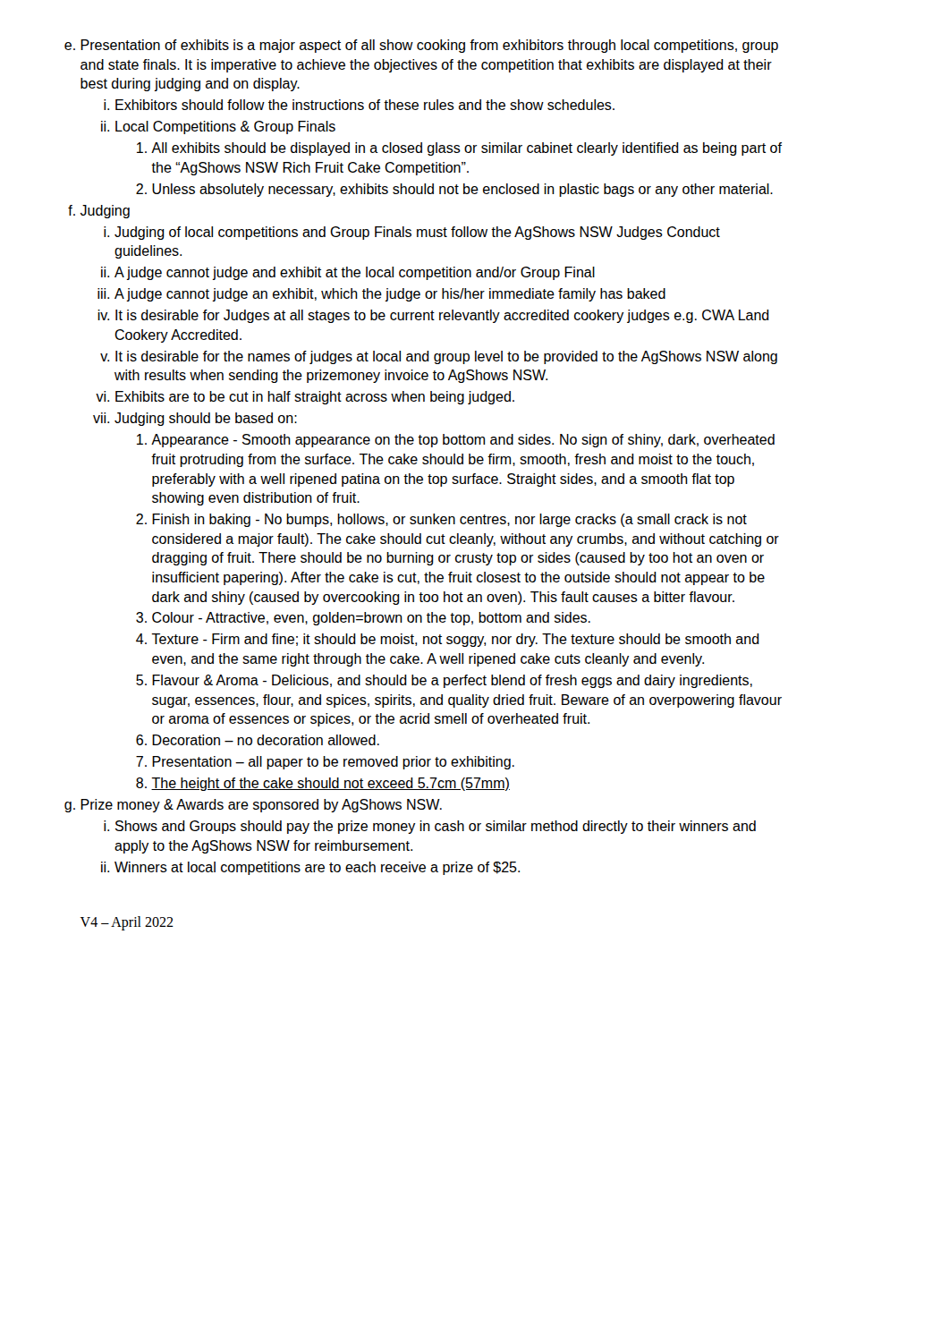Presentation of exhibits is a major aspect of all show cooking from exhibitors through local competitions, group and state finals. It is imperative to achieve the objectives of the competition that exhibits are displayed at their best during judging and on display.
Exhibitors should follow the instructions of these rules and the show schedules.
Local Competitions & Group Finals
All exhibits should be displayed in a closed glass or similar cabinet clearly identified as being part of the “AgShows NSW Rich Fruit Cake Competition”.
Unless absolutely necessary, exhibits should not be enclosed in plastic bags or any other material.
Judging
Judging of local competitions and Group Finals must follow the AgShows NSW Judges Conduct guidelines.
A judge cannot judge and exhibit at the local competition and/or Group Final
A judge cannot judge an exhibit, which the judge or his/her immediate family has baked
It is desirable for Judges at all stages to be current relevantly accredited cookery judges e.g. CWA Land Cookery Accredited.
It is desirable for the names of judges at local and group level to be provided to the AgShows NSW along with results when sending the prizemoney invoice to AgShows NSW.
Exhibits are to be cut in half straight across when being judged.
Judging should be based on:
Appearance - Smooth appearance on the top bottom and sides. No sign of shiny, dark, overheated fruit protruding from the surface. The cake should be firm, smooth, fresh and moist to the touch, preferably with a well ripened patina on the top surface. Straight sides, and a smooth flat top showing even distribution of fruit.
Finish in baking - No bumps, hollows, or sunken centres, nor large cracks (a small crack is not considered a major fault). The cake should cut cleanly, without any crumbs, and without catching or dragging of fruit. There should be no burning or crusty top or sides (caused by too hot an oven or insufficient papering). After the cake is cut, the fruit closest to the outside should not appear to be dark and shiny (caused by overcooking in too hot an oven). This fault causes a bitter flavour.
Colour - Attractive, even, golden=brown on the top, bottom and sides.
Texture - Firm and fine; it should be moist, not soggy, nor dry. The texture should be smooth and even, and the same right through the cake. A well ripened cake cuts cleanly and evenly.
Flavour & Aroma - Delicious, and should be a perfect blend of fresh eggs and dairy ingredients, sugar, essences, flour, and spices, spirits, and quality dried fruit. Beware of an overpowering flavour or aroma of essences or spices, or the acrid smell of overheated fruit.
Decoration – no decoration allowed.
Presentation – all paper to be removed prior to exhibiting.
The height of the cake should not exceed 5.7cm (57mm)
Prize money & Awards are sponsored by AgShows NSW.
Shows and Groups should pay the prize money in cash or similar method directly to their winners and apply to the AgShows NSW for reimbursement.
Winners at local competitions are to each receive a prize of $25.
V4 – April 2022